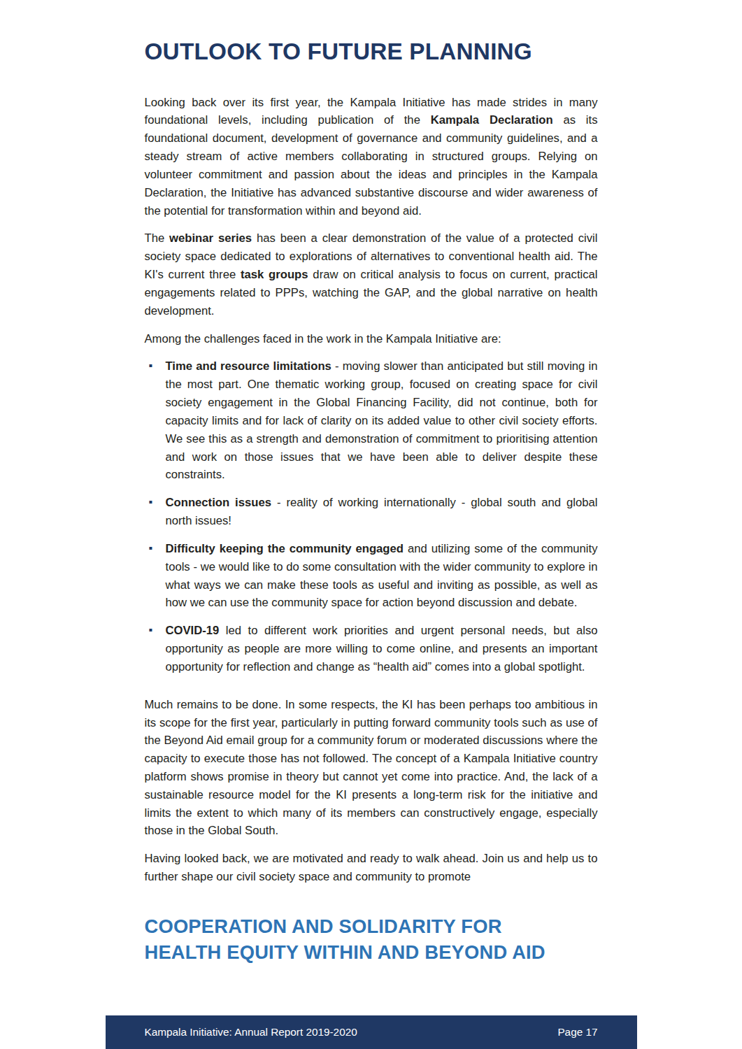OUTLOOK TO FUTURE PLANNING
Looking back over its first year, the Kampala Initiative has made strides in many foundational levels, including publication of the Kampala Declaration as its foundational document, development of governance and community guidelines, and a steady stream of active members collaborating in structured groups. Relying on volunteer commitment and passion about the ideas and principles in the Kampala Declaration, the Initiative has advanced substantive discourse and wider awareness of the potential for transformation within and beyond aid.
The webinar series has been a clear demonstration of the value of a protected civil society space dedicated to explorations of alternatives to conventional health aid. The KI's current three task groups draw on critical analysis to focus on current, practical engagements related to PPPs, watching the GAP, and the global narrative on health development.
Among the challenges faced in the work in the Kampala Initiative are:
Time and resource limitations - moving slower than anticipated but still moving in the most part. One thematic working group, focused on creating space for civil society engagement in the Global Financing Facility, did not continue, both for capacity limits and for lack of clarity on its added value to other civil society efforts. We see this as a strength and demonstration of commitment to prioritising attention and work on those issues that we have been able to deliver despite these constraints.
Connection issues - reality of working internationally - global south and global north issues!
Difficulty keeping the community engaged and utilizing some of the community tools - we would like to do some consultation with the wider community to explore in what ways we can make these tools as useful and inviting as possible, as well as how we can use the community space for action beyond discussion and debate.
COVID-19 led to different work priorities and urgent personal needs, but also opportunity as people are more willing to come online, and presents an important opportunity for reflection and change as “health aid” comes into a global spotlight.
Much remains to be done. In some respects, the KI has been perhaps too ambitious in its scope for the first year, particularly in putting forward community tools such as use of the Beyond Aid email group for a community forum or moderated discussions where the capacity to execute those has not followed. The concept of a Kampala Initiative country platform shows promise in theory but cannot yet come into practice. And, the lack of a sustainable resource model for the KI presents a long-term risk for the initiative and limits the extent to which many of its members can constructively engage, especially those in the Global South.
Having looked back, we are motivated and ready to walk ahead. Join us and help us to further shape our civil society space and community to promote
COOPERATION AND SOLIDARITY FOR
HEALTH EQUITY WITHIN AND BEYOND AID
Kampala Initiative: Annual Report 2019-2020 Page 17